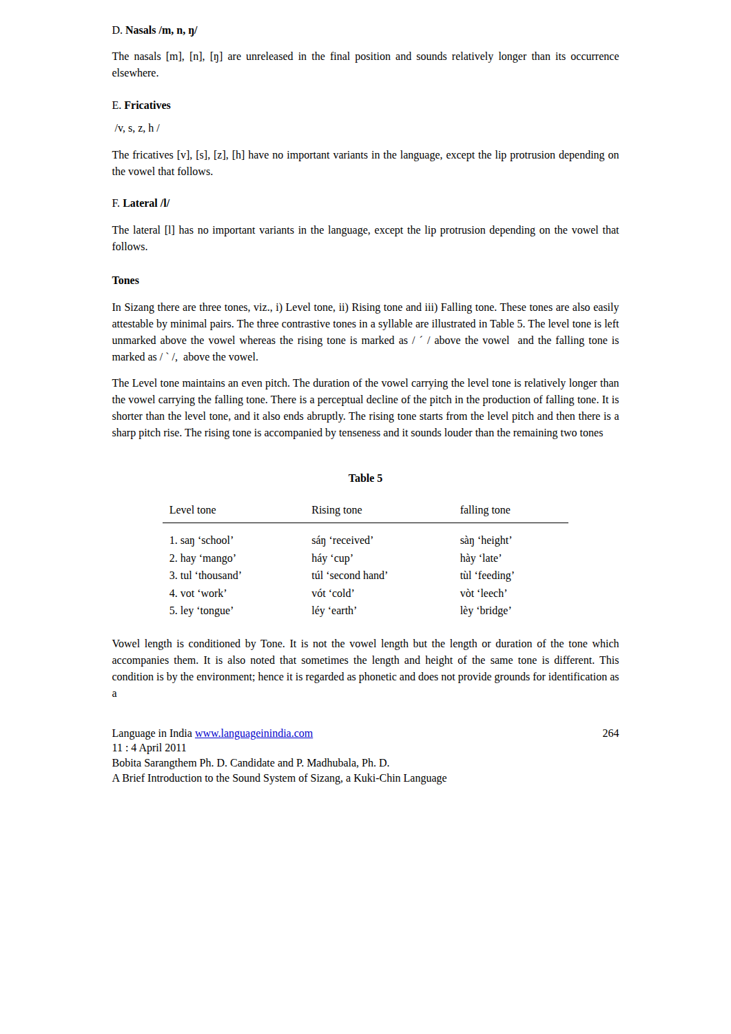D. Nasals /m, n, ŋ/
The nasals [m], [n], [ŋ] are unreleased in the final position and sounds relatively longer than its occurrence elsewhere.
E. Fricatives
/v, s, z, h /
The fricatives [v], [s], [z], [h] have no important variants in the language, except the lip protrusion depending on the vowel that follows.
F. Lateral /l/
The lateral [l] has no important variants in the language, except the lip protrusion depending on the vowel that follows.
Tones
In Sizang there are three tones, viz., i) Level tone, ii) Rising tone and iii) Falling tone. These tones are also easily attestable by minimal pairs. The three contrastive tones in a syllable are illustrated in Table 5. The level tone is left unmarked above the vowel whereas the rising tone is marked as / ´ / above the vowel and the falling tone is marked as / ` /, above the vowel.
The Level tone maintains an even pitch. The duration of the vowel carrying the level tone is relatively longer than the vowel carrying the falling tone. There is a perceptual decline of the pitch in the production of falling tone. It is shorter than the level tone, and it also ends abruptly. The rising tone starts from the level pitch and then there is a sharp pitch rise. The rising tone is accompanied by tenseness and it sounds louder than the remaining two tones
Table 5
| Level tone | Rising tone | falling tone |
| --- | --- | --- |
| 1. saŋ ‘school’ | sáŋ ‘received’ | sàŋ ‘height’ |
| 2. hay ‘mango’ | háy ‘cup’ | hày ‘late’ |
| 3. tul ‘thousand’ | túl ‘second hand’ | tùl ‘feeding’ |
| 4. vot ‘work’ | vót ‘cold’ | vòt ‘leech’ |
| 5. ley ‘tongue’ | léy ‘earth’ | lèy ‘bridge’ |
Vowel length is conditioned by Tone. It is not the vowel length but the length or duration of the tone which accompanies them. It is also noted that sometimes the length and height of the same tone is different. This condition is by the environment; hence it is regarded as phonetic and does not provide grounds for identification as a
264 Language in India www.languageinindia.com
11 : 4 April 2011
Bobita Sarangthem Ph. D. Candidate and P. Madhubala, Ph. D.
A Brief Introduction to the Sound System of Sizang, a Kuki-Chin Language